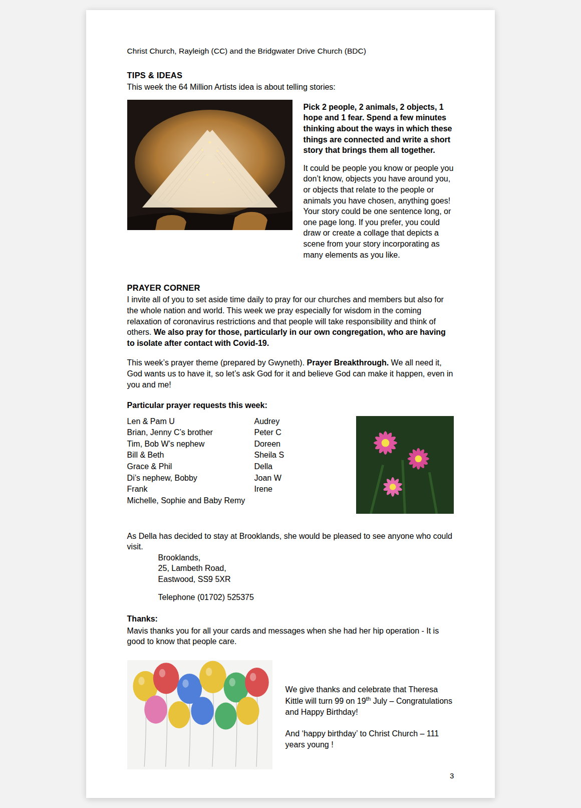Christ Church, Rayleigh (CC) and the Bridgwater Drive Church (BDC)
TIPS & IDEAS
This week the 64 Million Artists idea is about telling stories:
Pick 2 people, 2 animals, 2 objects, 1 hope and 1 fear. Spend a few minutes thinking about the ways in which these things are connected and write a short story that brings them all together.
It could be people you know or people you don’t know, objects you have around you, or objects that relate to the people or animals you have chosen, anything goes! Your story could be one sentence long, or one page long. If you prefer, you could draw or create a collage that depicts a scene from your story incorporating as many elements as you like.
PRAYER CORNER
I invite all of you to set aside time daily to pray for our churches and members but also for the whole nation and world. This week we pray especially for wisdom in the coming relaxation of coronavirus restrictions and that people will take responsibility and think of others. We also pray for those, particularly in our own congregation, who are having to isolate after contact with Covid-19.
This week’s prayer theme (prepared by Gwyneth). Prayer Breakthrough. We all need it, God wants us to have it, so let’s ask God for it and believe God can make it happen, even in you and me!
Particular prayer requests this week:
| Len & Pam U | Audrey |
| Brian, Jenny C’s brother | Peter C |
| Tim, Bob W’s nephew | Doreen |
| Bill & Beth | Sheila S |
| Grace & Phil | Della |
| Di’s nephew, Bobby | Joan W |
| Frank | Irene |
| Michelle, Sophie and Baby Remy | |
As Della has decided to stay at Brooklands, she would be pleased to see anyone who could visit.
Brooklands,
25, Lambeth Road,
Eastwood, SS9 5XR
Telephone (01702) 525375
Thanks:
Mavis thanks you for all your cards and messages when she had her hip operation - It is good to know that people care.
We give thanks and celebrate that Theresa Kittle will turn 99 on 19th July – Congratulations and Happy Birthday!
And ‘happy birthday’ to Christ Church – 111 years young !
3